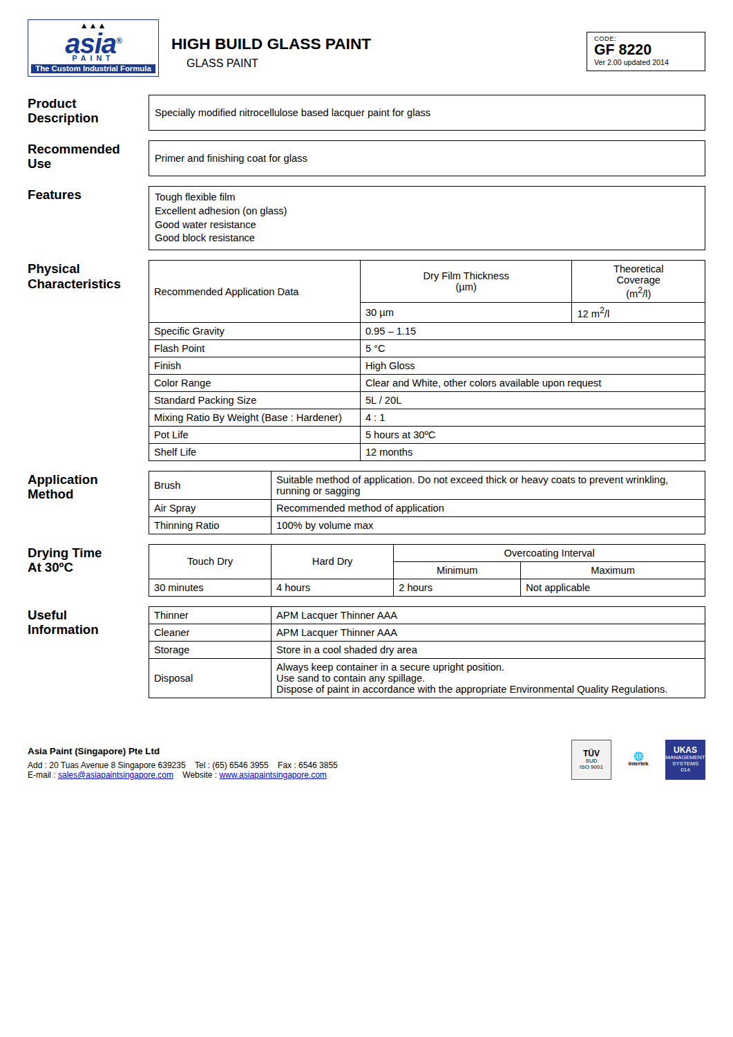▲▲▲
asia®
PAINT
The Custom Industrial Formula
HIGH BUILD GLASS PAINT
GLASS PAINT
CODE:
GF 8220
Ver 2.00 updated 2014
Product
Description
Specially modified nitrocellulose based lacquer paint for glass
Recommended
Use
Primer and finishing coat for glass
Features
Tough flexible film
Excellent adhesion (on glass)
Good water resistance
Good block resistance
Physical
Characteristics
| Recommended Application Data | Dry Film Thickness (µm) | Theoretical Coverage (m 2 /l) |
| 30 µm | 12 m 2 /l |
| Specific Gravity | 0.95 – 1.15 |
| Flash Point | 5 °C |
| Finish | High Gloss |
| Color Range | Clear and White, other colors available upon request |
| Standard Packing Size | 5L / 20L |
| Mixing Ratio By Weight (Base : Hardener) | 4 : 1 |
| Pot Life | 5 hours at 30ºC |
| Shelf Life | 12 months |
Application
Method
| Brush | Suitable method of application. Do not exceed thick or heavy coats to prevent wrinkling, running or sagging |
| Air Spray | Recommended method of application |
| Thinning Ratio | 100% by volume max |
Drying Time
At 30ºC
| Touch Dry | Hard Dry | Overcoating Interval |
| Minimum | Maximum |
| 30 minutes | 4 hours | 2 hours | Not applicable |
Useful
Information
| Thinner | APM Lacquer Thinner AAA |
| Cleaner | APM Lacquer Thinner AAA |
| Storage | Store in a cool shaded dry area |
| Disposal | Always keep container in a secure upright position. Use sand to contain any spillage. Dispose of paint in accordance with the appropriate Environmental Quality Regulations. |
Asia Paint (Singapore) Pte Ltd
Add : 20 Tuas Avenue 8 Singapore 639235 Tel : (65) 6546 3955 Fax : 6546 3855
E-mail : sales@asiapaintsingapore.com Website : www.asiapaintsingapore.com
TÜV
SUD
ISO 9001
🌐
Intertek
UKAS
MANAGEMENT
SYSTEMS
014